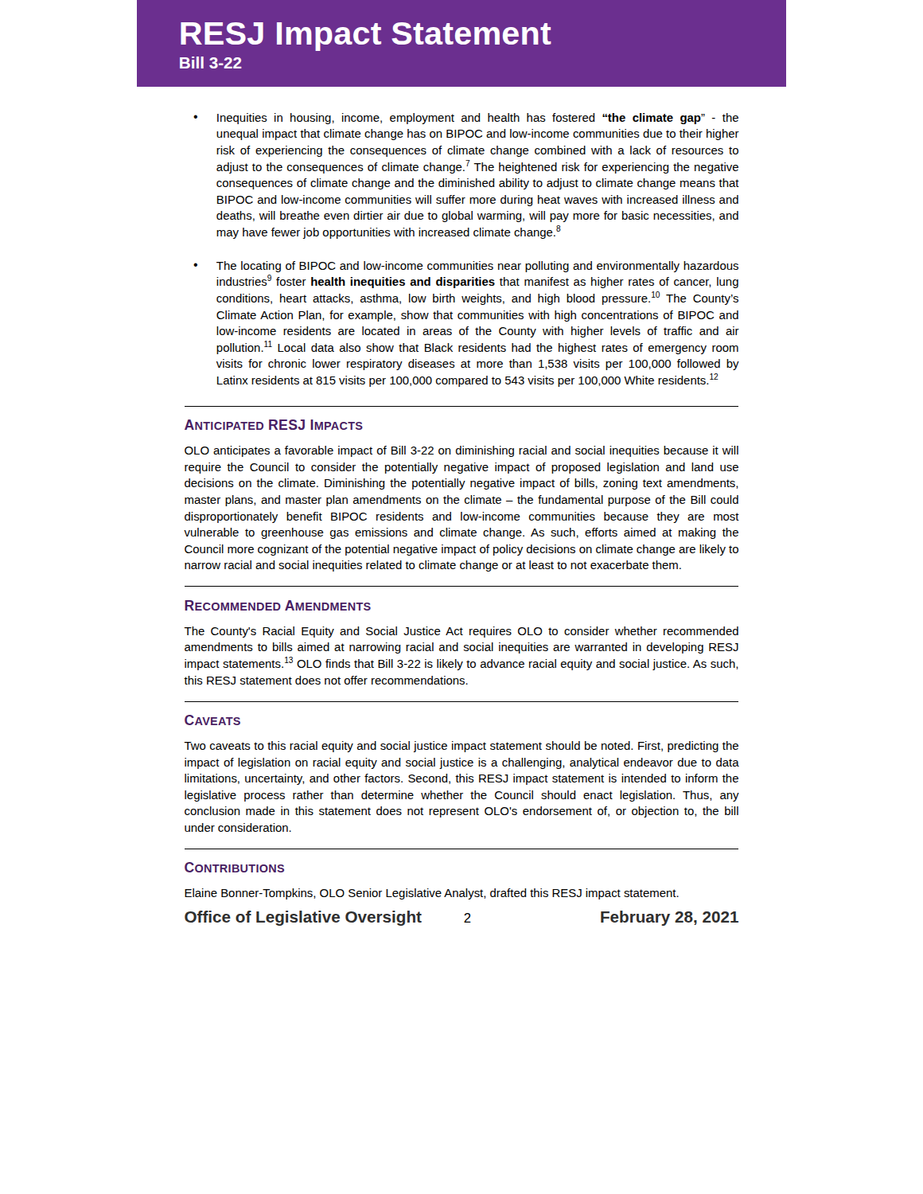RESJ Impact Statement
Bill 3-22
Inequities in housing, income, employment and health has fostered “the climate gap” - the unequal impact that climate change has on BIPOC and low-income communities due to their higher risk of experiencing the consequences of climate change combined with a lack of resources to adjust to the consequences of climate change.7 The heightened risk for experiencing the negative consequences of climate change and the diminished ability to adjust to climate change means that BIPOC and low-income communities will suffer more during heat waves with increased illness and deaths, will breathe even dirtier air due to global warming, will pay more for basic necessities, and may have fewer job opportunities with increased climate change.8
The locating of BIPOC and low-income communities near polluting and environmentally hazardous industries9 foster health inequities and disparities that manifest as higher rates of cancer, lung conditions, heart attacks, asthma, low birth weights, and high blood pressure.10 The County’s Climate Action Plan, for example, show that communities with high concentrations of BIPOC and low-income residents are located in areas of the County with higher levels of traffic and air pollution.11 Local data also show that Black residents had the highest rates of emergency room visits for chronic lower respiratory diseases at more than 1,538 visits per 100,000 followed by Latinx residents at 815 visits per 100,000 compared to 543 visits per 100,000 White residents.12
ANTICIPATED RESJ IMPACTS
OLO anticipates a favorable impact of Bill 3-22 on diminishing racial and social inequities because it will require the Council to consider the potentially negative impact of proposed legislation and land use decisions on the climate. Diminishing the potentially negative impact of bills, zoning text amendments, master plans, and master plan amendments on the climate – the fundamental purpose of the Bill could disproportionately benefit BIPOC residents and low-income communities because they are most vulnerable to greenhouse gas emissions and climate change. As such, efforts aimed at making the Council more cognizant of the potential negative impact of policy decisions on climate change are likely to narrow racial and social inequities related to climate change or at least to not exacerbate them.
RECOMMENDED AMENDMENTS
The County's Racial Equity and Social Justice Act requires OLO to consider whether recommended amendments to bills aimed at narrowing racial and social inequities are warranted in developing RESJ impact statements.13 OLO finds that Bill 3-22 is likely to advance racial equity and social justice. As such, this RESJ statement does not offer recommendations.
CAVEATS
Two caveats to this racial equity and social justice impact statement should be noted. First, predicting the impact of legislation on racial equity and social justice is a challenging, analytical endeavor due to data limitations, uncertainty, and other factors. Second, this RESJ impact statement is intended to inform the legislative process rather than determine whether the Council should enact legislation. Thus, any conclusion made in this statement does not represent OLO's endorsement of, or objection to, the bill under consideration.
CONTRIBUTIONS
Elaine Bonner-Tompkins, OLO Senior Legislative Analyst, drafted this RESJ impact statement.
Office of Legislative Oversight
2
February 28, 2021